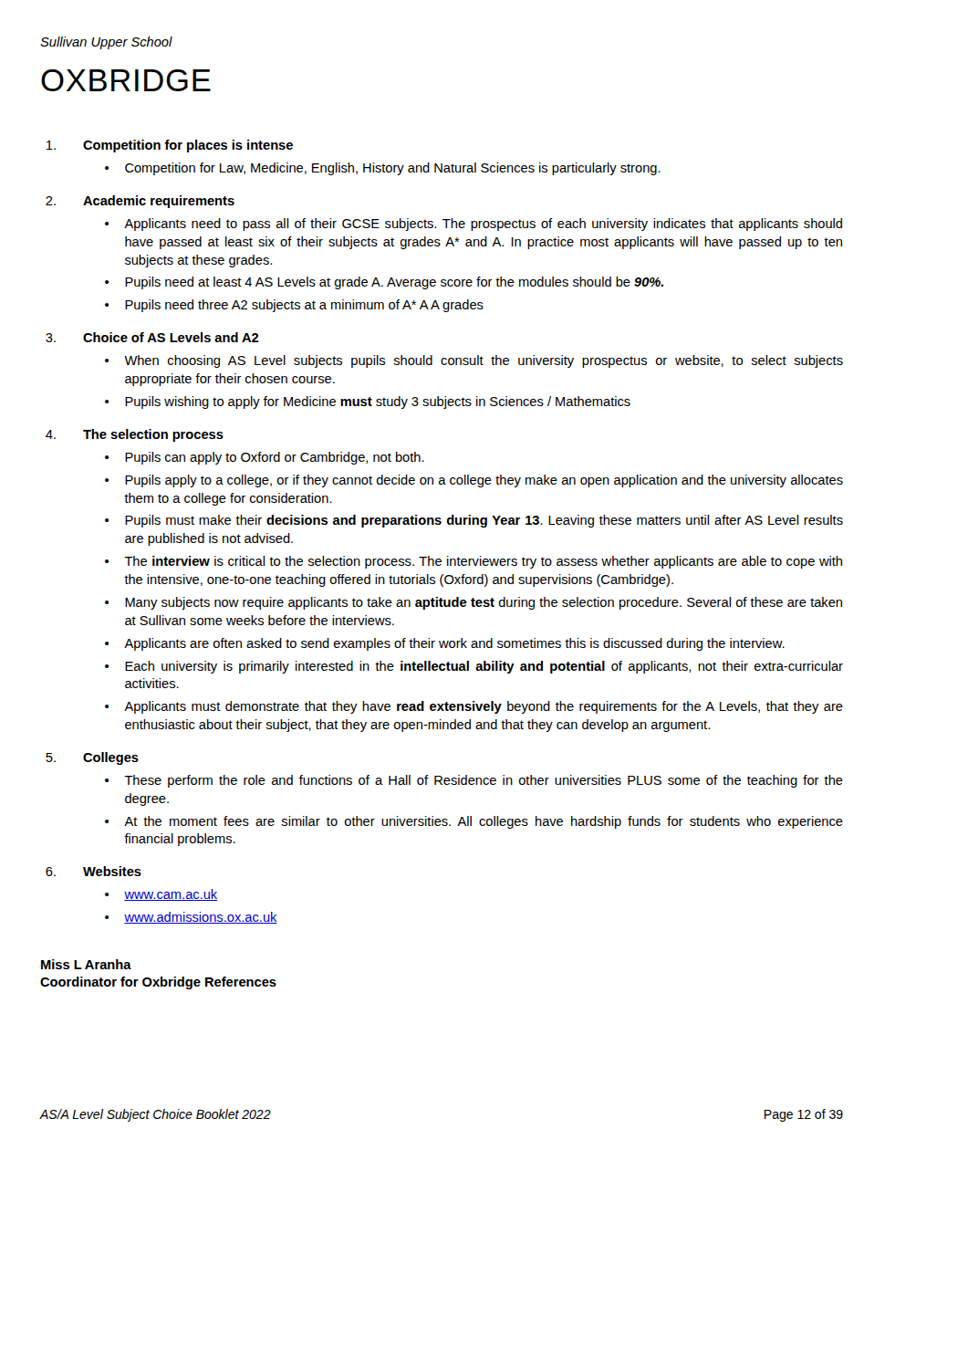Sullivan Upper School
OXBRIDGE
Competition for places is intense
Competition for Law, Medicine, English, History and Natural Sciences is particularly strong.
Academic requirements
Applicants need to pass all of their GCSE subjects. The prospectus of each university indicates that applicants should have passed at least six of their subjects at grades A* and A. In practice most applicants will have passed up to ten subjects at these grades.
Pupils need at least 4 AS Levels at grade A. Average score for the modules should be 90%.
Pupils need three A2 subjects at a minimum of A* A A grades
Choice of AS Levels and A2
When choosing AS Level subjects pupils should consult the university prospectus or website, to select subjects appropriate for their chosen course.
Pupils wishing to apply for Medicine must study 3 subjects in Sciences / Mathematics
The selection process
Pupils can apply to Oxford or Cambridge, not both.
Pupils apply to a college, or if they cannot decide on a college they make an open application and the university allocates them to a college for consideration.
Pupils must make their decisions and preparations during Year 13. Leaving these matters until after AS Level results are published is not advised.
The interview is critical to the selection process. The interviewers try to assess whether applicants are able to cope with the intensive, one-to-one teaching offered in tutorials (Oxford) and supervisions (Cambridge).
Many subjects now require applicants to take an aptitude test during the selection procedure. Several of these are taken at Sullivan some weeks before the interviews.
Applicants are often asked to send examples of their work and sometimes this is discussed during the interview.
Each university is primarily interested in the intellectual ability and potential of applicants, not their extra-curricular activities.
Applicants must demonstrate that they have read extensively beyond the requirements for the A Levels, that they are enthusiastic about their subject, that they are open-minded and that they can develop an argument.
Colleges
These perform the role and functions of a Hall of Residence in other universities PLUS some of the teaching for the degree.
At the moment fees are similar to other universities. All colleges have hardship funds for students who experience financial problems.
Websites
www.cam.ac.uk
www.admissions.ox.ac.uk
Miss L Aranha
Coordinator for Oxbridge References
AS/A Level Subject Choice Booklet 2022 Page 12 of 39